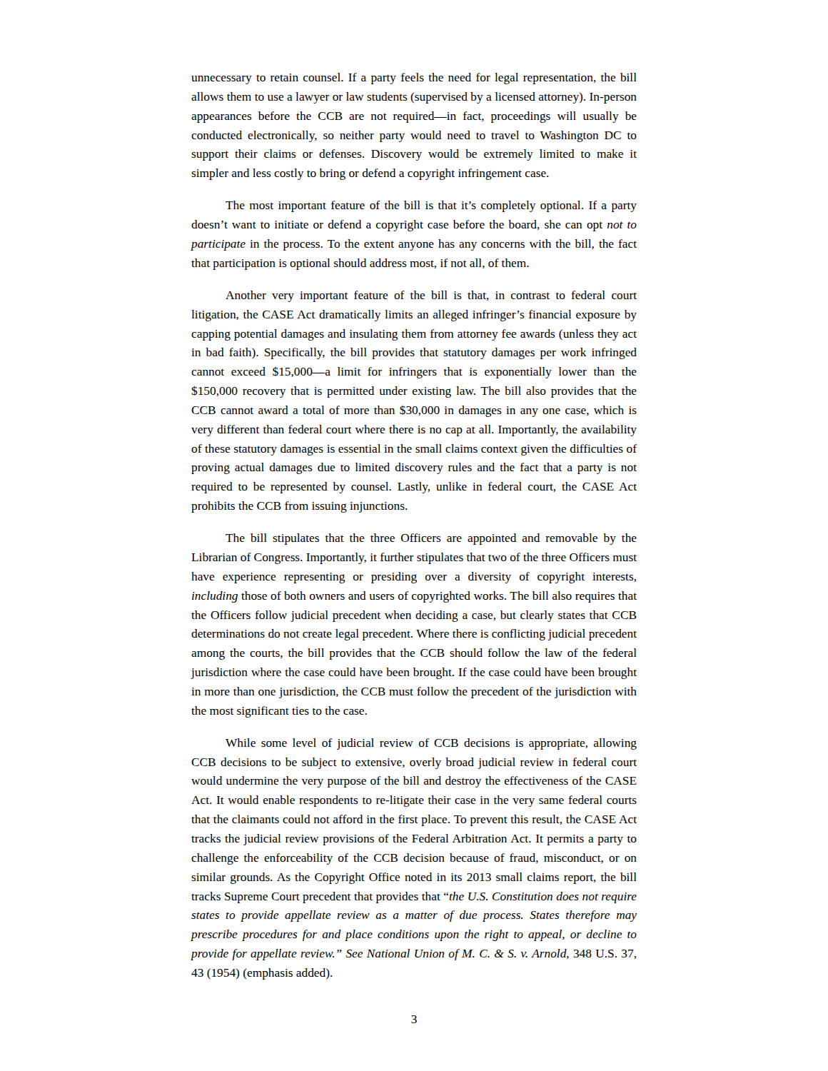unnecessary to retain counsel. If a party feels the need for legal representation, the bill allows them to use a lawyer or law students (supervised by a licensed attorney). In-person appearances before the CCB are not required—in fact, proceedings will usually be conducted electronically, so neither party would need to travel to Washington DC to support their claims or defenses. Discovery would be extremely limited to make it simpler and less costly to bring or defend a copyright infringement case.
The most important feature of the bill is that it’s completely optional. If a party doesn’t want to initiate or defend a copyright case before the board, she can opt not to participate in the process. To the extent anyone has any concerns with the bill, the fact that participation is optional should address most, if not all, of them.
Another very important feature of the bill is that, in contrast to federal court litigation, the CASE Act dramatically limits an alleged infringer’s financial exposure by capping potential damages and insulating them from attorney fee awards (unless they act in bad faith). Specifically, the bill provides that statutory damages per work infringed cannot exceed $15,000—a limit for infringers that is exponentially lower than the $150,000 recovery that is permitted under existing law. The bill also provides that the CCB cannot award a total of more than $30,000 in damages in any one case, which is very different than federal court where there is no cap at all. Importantly, the availability of these statutory damages is essential in the small claims context given the difficulties of proving actual damages due to limited discovery rules and the fact that a party is not required to be represented by counsel. Lastly, unlike in federal court, the CASE Act prohibits the CCB from issuing injunctions.
The bill stipulates that the three Officers are appointed and removable by the Librarian of Congress. Importantly, it further stipulates that two of the three Officers must have experience representing or presiding over a diversity of copyright interests, including those of both owners and users of copyrighted works. The bill also requires that the Officers follow judicial precedent when deciding a case, but clearly states that CCB determinations do not create legal precedent. Where there is conflicting judicial precedent among the courts, the bill provides that the CCB should follow the law of the federal jurisdiction where the case could have been brought. If the case could have been brought in more than one jurisdiction, the CCB must follow the precedent of the jurisdiction with the most significant ties to the case.
While some level of judicial review of CCB decisions is appropriate, allowing CCB decisions to be subject to extensive, overly broad judicial review in federal court would undermine the very purpose of the bill and destroy the effectiveness of the CASE Act. It would enable respondents to re-litigate their case in the very same federal courts that the claimants could not afford in the first place. To prevent this result, the CASE Act tracks the judicial review provisions of the Federal Arbitration Act. It permits a party to challenge the enforceability of the CCB decision because of fraud, misconduct, or on similar grounds. As the Copyright Office noted in its 2013 small claims report, the bill tracks Supreme Court precedent that provides that “the U.S. Constitution does not require states to provide appellate review as a matter of due process. States therefore may prescribe procedures for and place conditions upon the right to appeal, or decline to provide for appellate review.” See National Union of M. C. & S. v. Arnold, 348 U.S. 37, 43 (1954) (emphasis added).
3